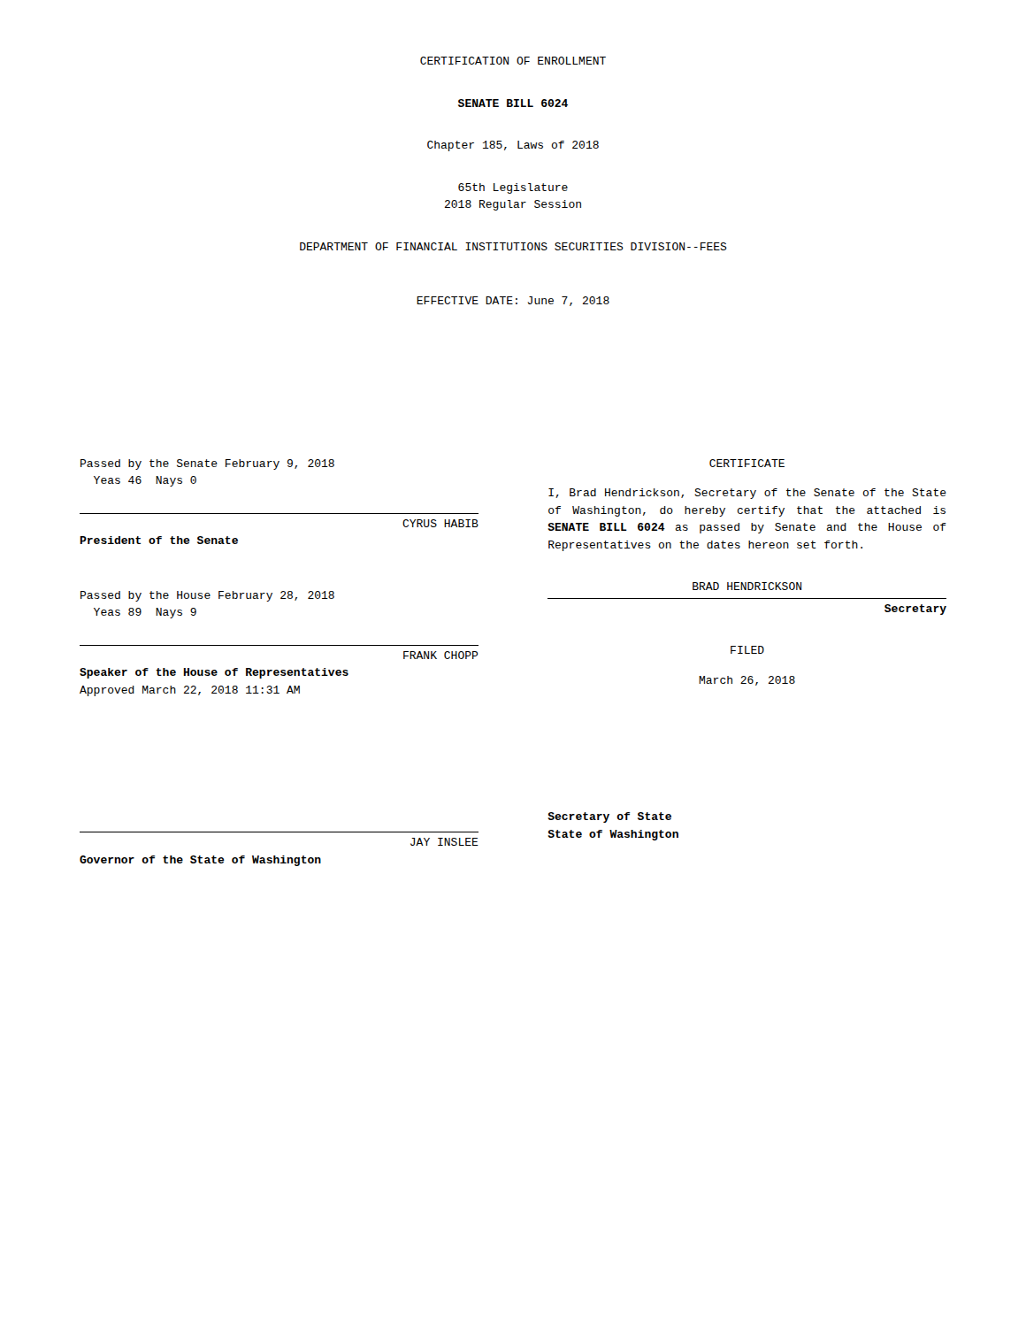CERTIFICATION OF ENROLLMENT
SENATE BILL 6024
Chapter 185, Laws of 2018
65th Legislature
2018 Regular Session
DEPARTMENT OF FINANCIAL INSTITUTIONS SECURITIES DIVISION--FEES
EFFECTIVE DATE: June 7, 2018
Passed by the Senate February 9, 2018
Yeas 46 Nays 0
CYRUS HABIB
President of the Senate
Passed by the House February 28, 2018
Yeas 89 Nays 9
FRANK CHOPP
Speaker of the House of Representatives
Approved March 22, 2018 11:31 AM
CERTIFICATE
I, Brad Hendrickson, Secretary of the Senate of the State of Washington, do hereby certify that the attached is SENATE BILL 6024 as passed by Senate and the House of Representatives on the dates hereon set forth.
BRAD HENDRICKSON
Secretary
FILED
March 26, 2018
JAY INSLEE
Governor of the State of Washington
Secretary of State
State of Washington